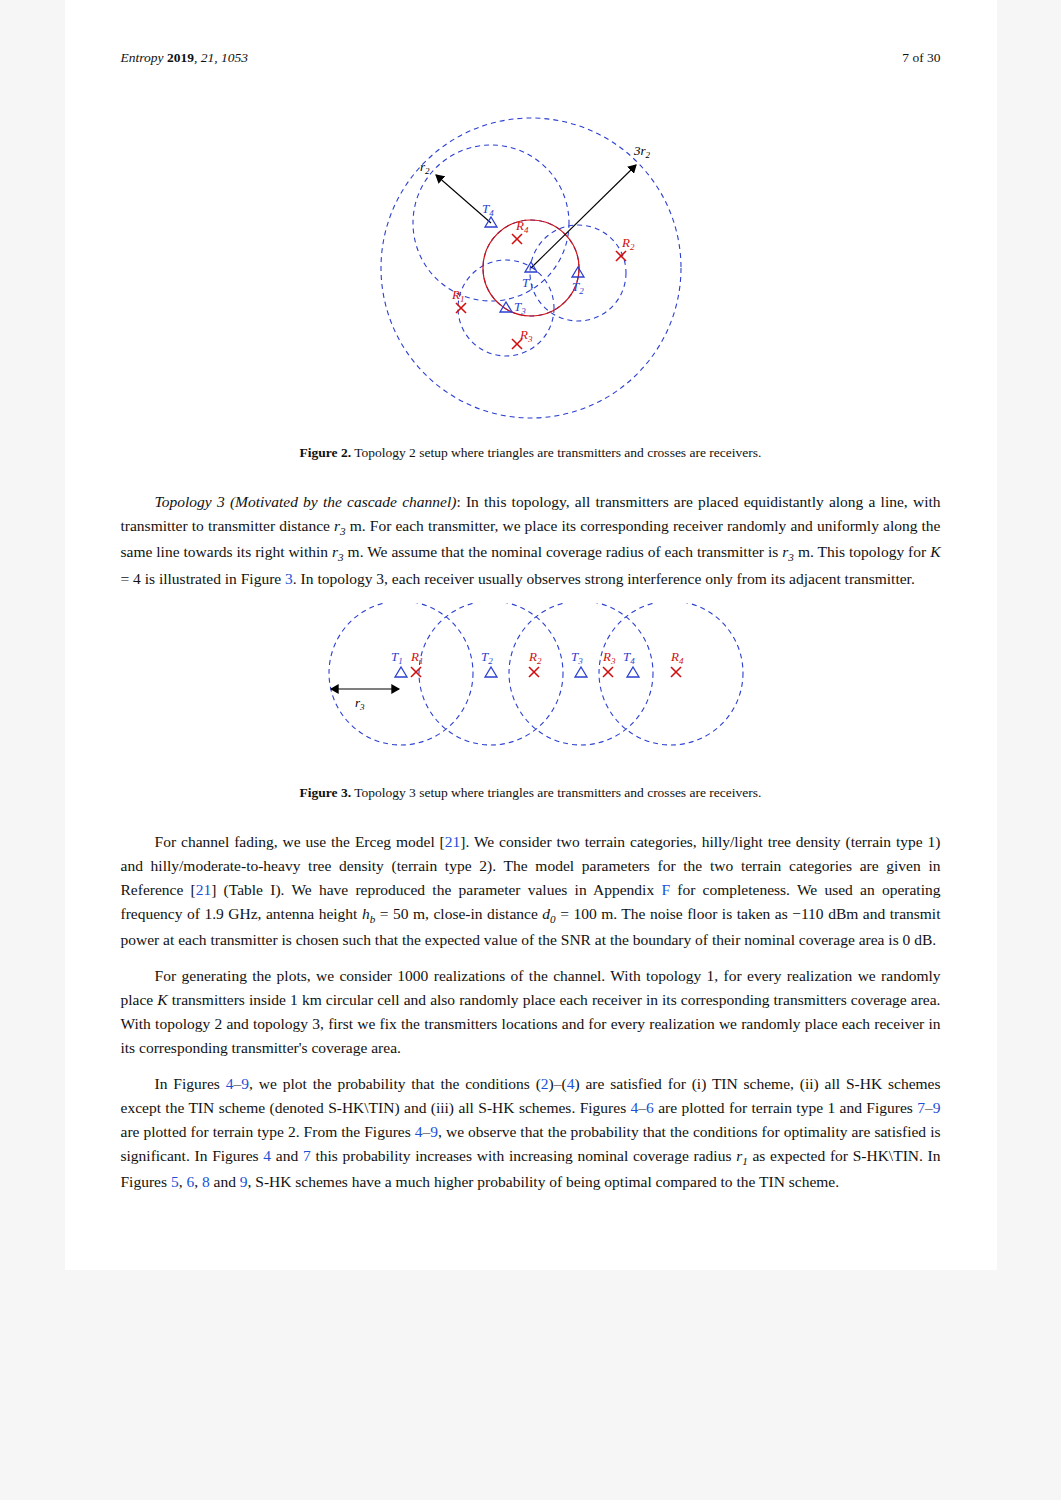Entropy 2019, 21, 1053
7 of 30
r2 3r2 T4 R4 T1 T2 R2 T3 R3 R1
Figure 2. Topology 2 setup where triangles are transmitters and crosses are receivers.
Topology 3 (Motivated by the cascade channel): In this topology, all transmitters are placed equidistantly along a line, with transmitter to transmitter distance r3 m. For each transmitter, we place its corresponding receiver randomly and uniformly along the same line towards its right within r3 m. We assume that the nominal coverage radius of each transmitter is r3 m. This topology for K = 4 is illustrated in Figure 3. In topology 3, each receiver usually observes strong interference only from its adjacent transmitter.
T1 R1 T2 R2 T3 R3 T4 R4 r3
Figure 3. Topology 3 setup where triangles are transmitters and crosses are receivers.
For channel fading, we use the Erceg model [21]. We consider two terrain categories, hilly/light tree density (terrain type 1) and hilly/moderate-to-heavy tree density (terrain type 2). The model parameters for the two terrain categories are given in Reference [21] (Table I). We have reproduced the parameter values in Appendix F for completeness. We used an operating frequency of 1.9 GHz, antenna height hb = 50 m, close-in distance d0 = 100 m. The noise floor is taken as −110 dBm and transmit power at each transmitter is chosen such that the expected value of the SNR at the boundary of their nominal coverage area is 0 dB.
For generating the plots, we consider 1000 realizations of the channel. With topology 1, for every realization we randomly place K transmitters inside 1 km circular cell and also randomly place each receiver in its corresponding transmitters coverage area. With topology 2 and topology 3, first we fix the transmitters locations and for every realization we randomly place each receiver in its corresponding transmitter's coverage area.
In Figures 4–9, we plot the probability that the conditions (2)–(4) are satisfied for (i) TIN scheme, (ii) all S-HK schemes except the TIN scheme (denoted S-HK\TIN) and (iii) all S-HK schemes. Figures 4–6 are plotted for terrain type 1 and Figures 7–9 are plotted for terrain type 2. From the Figures 4–9, we observe that the probability that the conditions for optimality are satisfied is significant. In Figures 4 and 7 this probability increases with increasing nominal coverage radius r1 as expected for S-HK\TIN. In Figures 5, 6, 8 and 9, S-HK schemes have a much higher probability of being optimal compared to the TIN scheme.